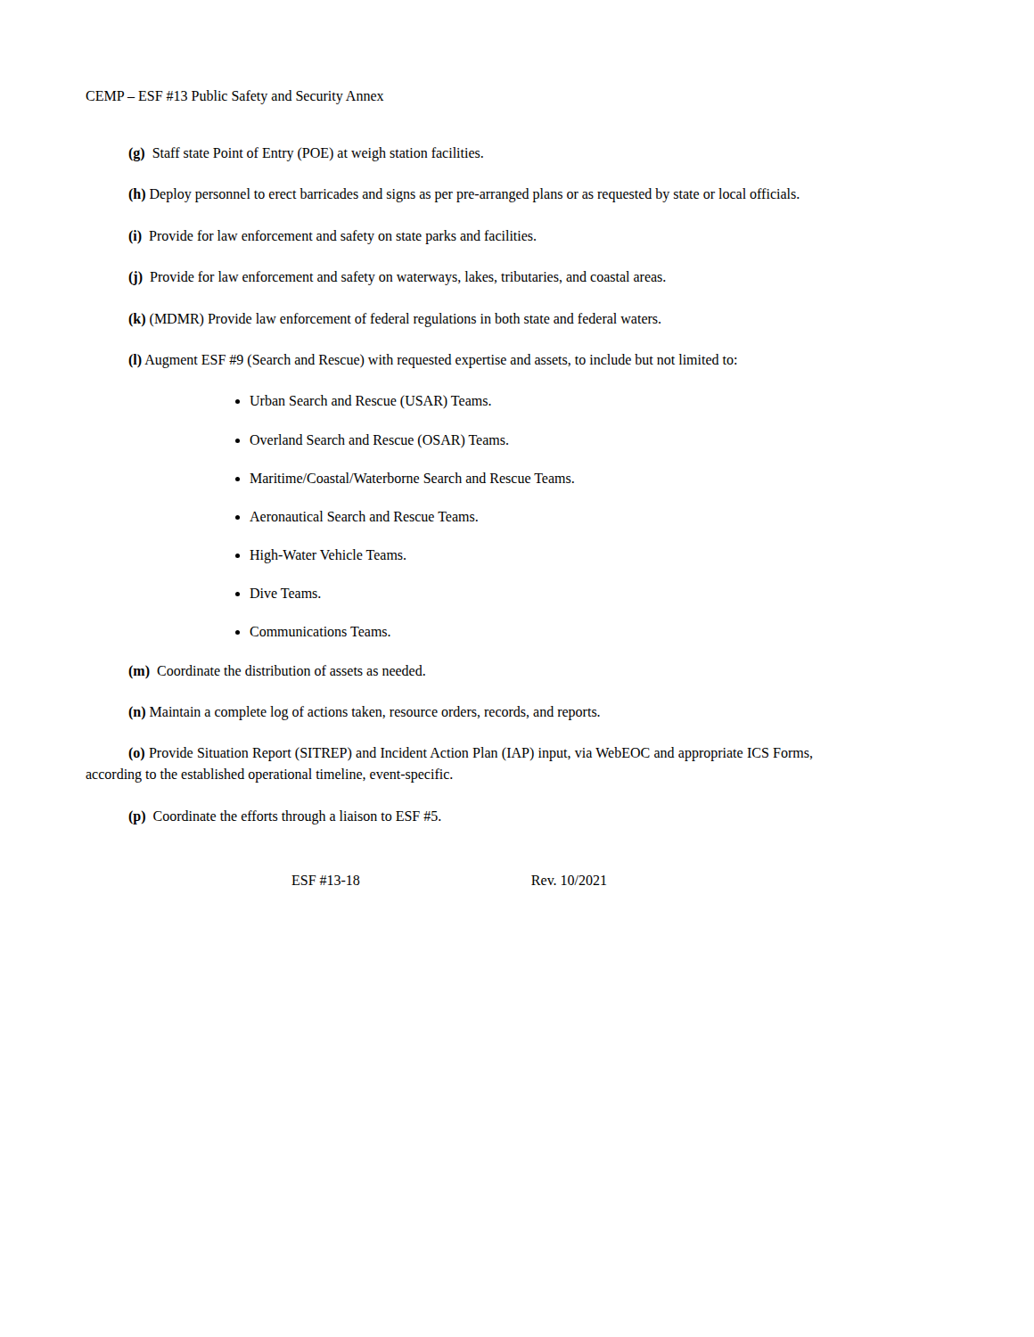CEMP – ESF #13 Public Safety and Security Annex
(g) Staff state Point of Entry (POE) at weigh station facilities.
(h) Deploy personnel to erect barricades and signs as per pre-arranged plans or as requested by state or local officials.
(i) Provide for law enforcement and safety on state parks and facilities.
(j) Provide for law enforcement and safety on waterways, lakes, tributaries, and coastal areas.
(k) (MDMR) Provide law enforcement of federal regulations in both state and federal waters.
(l) Augment ESF #9 (Search and Rescue) with requested expertise and assets, to include but not limited to:
Urban Search and Rescue (USAR) Teams.
Overland Search and Rescue (OSAR) Teams.
Maritime/Coastal/Waterborne Search and Rescue Teams.
Aeronautical Search and Rescue Teams.
High-Water Vehicle Teams.
Dive Teams.
Communications Teams.
(m) Coordinate the distribution of assets as needed.
(n) Maintain a complete log of actions taken, resource orders, records, and reports.
(o) Provide Situation Report (SITREP) and Incident Action Plan (IAP) input, via WebEOC and appropriate ICS Forms, according to the established operational timeline, event-specific.
(p) Coordinate the efforts through a liaison to ESF #5.
ESF #13-18 Rev. 10/2021